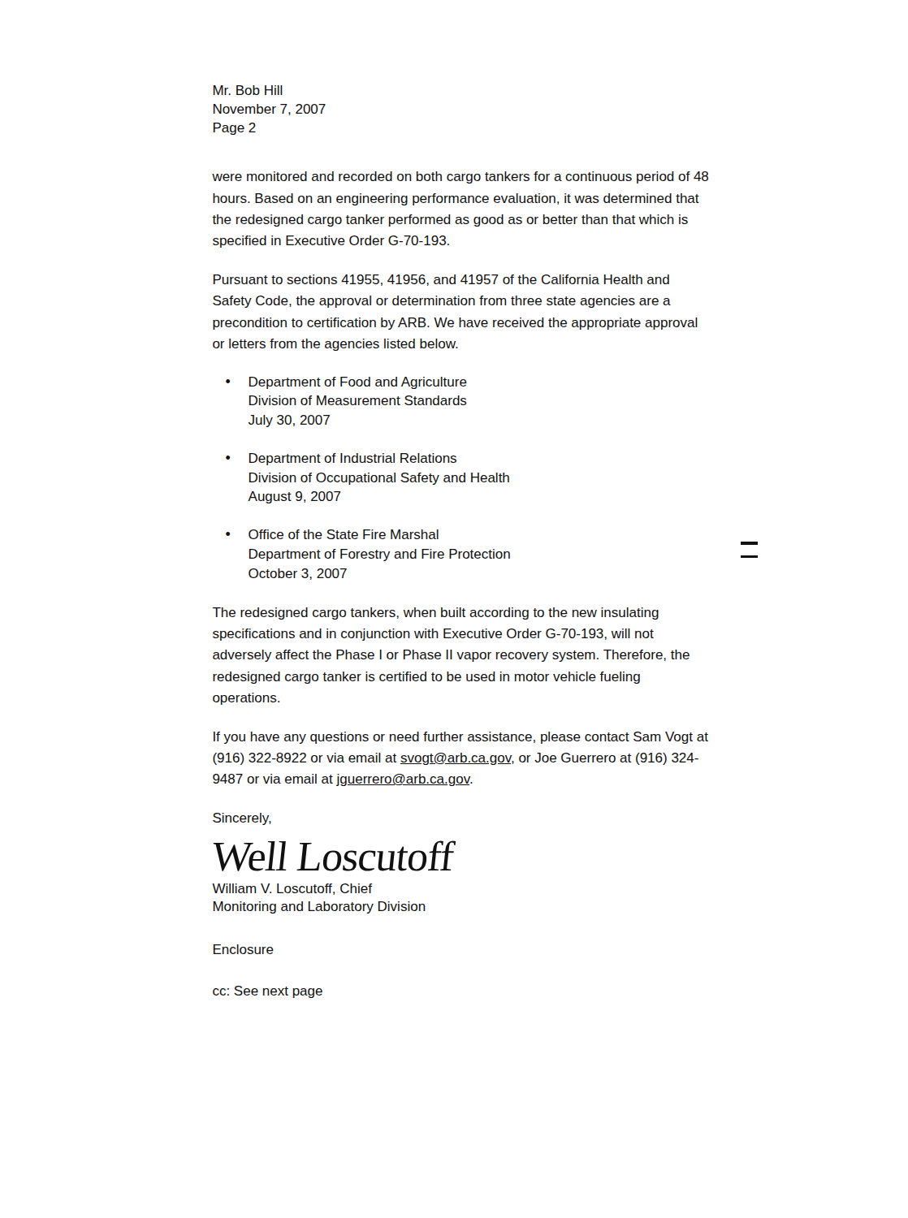Mr. Bob Hill
November 7, 2007
Page 2
were monitored and recorded on both cargo tankers for a continuous period of 48 hours. Based on an engineering performance evaluation, it was determined that the redesigned cargo tanker performed as good as or better than that which is specified in Executive Order G-70-193.
Pursuant to sections 41955, 41956, and 41957 of the California Health and Safety Code, the approval or determination from three state agencies are a precondition to certification by ARB. We have received the appropriate approval or letters from the agencies listed below.
Department of Food and Agriculture Division of Measurement Standards July 30, 2007
Department of Industrial Relations Division of Occupational Safety and Health August 9, 2007
Office of the State Fire Marshal Department of Forestry and Fire Protection October 3, 2007
The redesigned cargo tankers, when built according to the new insulating specifications and in conjunction with Executive Order G-70-193, will not adversely affect the Phase I or Phase II vapor recovery system. Therefore, the redesigned cargo tanker is certified to be used in motor vehicle fueling operations.
If you have any questions or need further assistance, please contact Sam Vogt at (916) 322-8922 or via email at svogt@arb.ca.gov, or Joe Guerrero at (916) 324-9487 or via email at jguerrero@arb.ca.gov.
Sincerely,
Well Loscutoff
William V. Loscutoff, Chief
Monitoring and Laboratory Division
Enclosure
cc: See next page